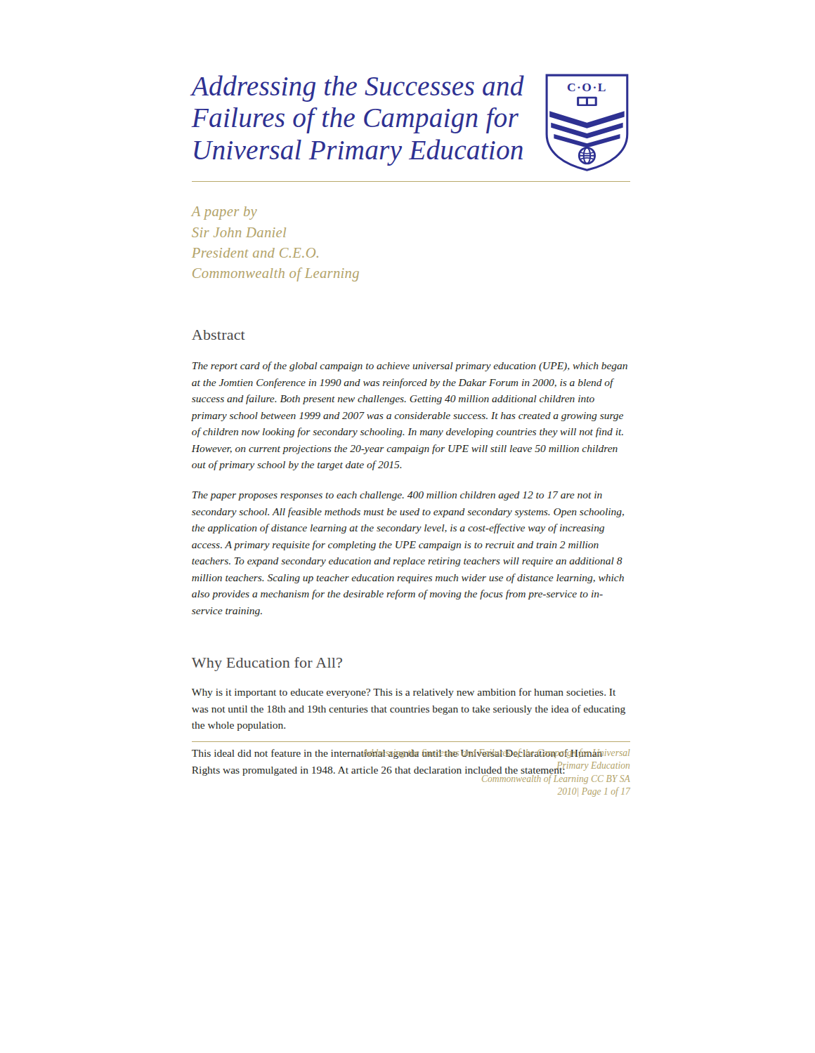Addressing the Successes and Failures of the Campaign for Universal Primary Education
C·O·L
A paper by
Sir John Daniel
President and C.E.O.
Commonwealth of Learning
Abstract
The report card of the global campaign to achieve universal primary education (UPE), which began at the Jomtien Conference in 1990 and was reinforced by the Dakar Forum in 2000, is a blend of success and failure. Both present new challenges. Getting 40 million additional children into primary school between 1999 and 2007 was a considerable success. It has created a growing surge of children now looking for secondary schooling. In many developing countries they will not find it. However, on current projections the 20-year campaign for UPE will still leave 50 million children out of primary school by the target date of 2015.
The paper proposes responses to each challenge. 400 million children aged 12 to 17 are not in secondary school. All feasible methods must be used to expand secondary systems. Open schooling, the application of distance learning at the secondary level, is a cost-effective way of increasing access. A primary requisite for completing the UPE campaign is to recruit and train 2 million teachers. To expand secondary education and replace retiring teachers will require an additional 8 million teachers. Scaling up teacher education requires much wider use of distance learning, which also provides a mechanism for the desirable reform of moving the focus from pre-service to in-service training.
Why Education for All?
Why is it important to educate everyone? This is a relatively new ambition for human societies. It was not until the 18th and 19th centuries that countries began to take seriously the idea of educating the whole population.
This ideal did not feature in the international agenda until the Universal Declaration of Human Rights was promulgated in 1948. At article 26 that declaration included the statement:
Addressing the Successes and Failures of the Campaign for Universal
Primary Education
Commonwealth of Learning CC BY SA
2010| Page 1 of 17